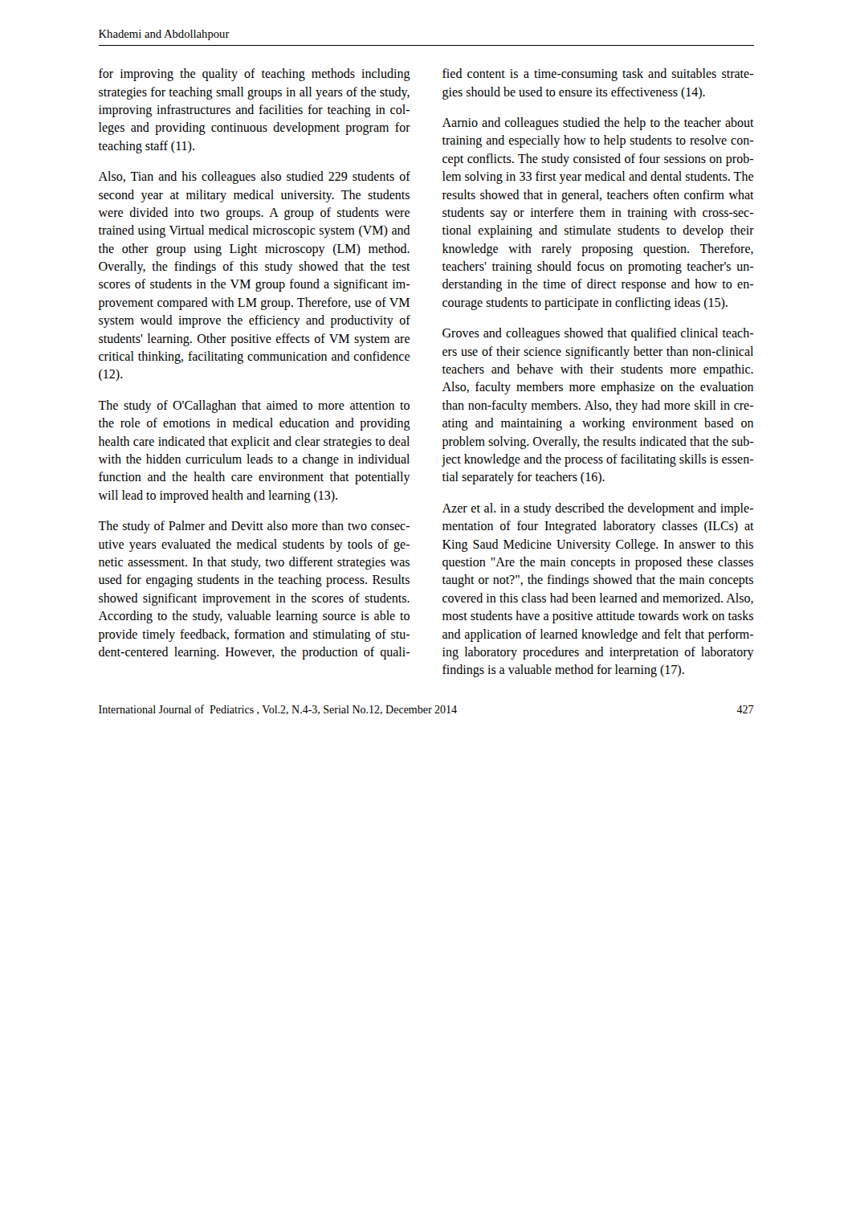Khademi and Abdollahpour
for improving the quality of teaching methods including strategies for teaching small groups in all years of the study, improving infrastructures and facilities for teaching in colleges and providing continuous development program for teaching staff (11).
Also, Tian and his colleagues also studied 229 students of second year at military medical university. The students were divided into two groups. A group of students were trained using Virtual medical microscopic system (VM) and the other group using Light microscopy (LM) method. Overally, the findings of this study showed that the test scores of students in the VM group found a significant improvement compared with LM group. Therefore, use of VM system would improve the efficiency and productivity of students' learning. Other positive effects of VM system are critical thinking, facilitating communication and confidence (12).
The study of O'Callaghan that aimed to more attention to the role of emotions in medical education and providing health care indicated that explicit and clear strategies to deal with the hidden curriculum leads to a change in individual function and the health care environment that potentially will lead to improved health and learning (13).
The study of Palmer and Devitt also more than two consecutive years evaluated the medical students by tools of genetic assessment. In that study, two different strategies was used for engaging students in the teaching process. Results showed significant improvement in the scores of students. According to the study, valuable learning source is able to provide timely feedback, formation and stimulating of student-centered learning. However, the production of qualified content is a time-consuming task and suitables strategies should be used to ensure its effectiveness (14).
Aarnio and colleagues studied the help to the teacher about training and especially how to help students to resolve concept conflicts. The study consisted of four sessions on problem solving in 33 first year medical and dental students. The results showed that in general, teachers often confirm what students say or interfere them in training with cross-sectional explaining and stimulate students to develop their knowledge with rarely proposing question. Therefore, teachers' training should focus on promoting teacher's understanding in the time of direct response and how to encourage students to participate in conflicting ideas (15).
Groves and colleagues showed that qualified clinical teachers use of their science significantly better than non-clinical teachers and behave with their students more empathic. Also, faculty members more emphasize on the evaluation than non-faculty members. Also, they had more skill in creating and maintaining a working environment based on problem solving. Overally, the results indicated that the subject knowledge and the process of facilitating skills is essential separately for teachers (16).
Azer et al. in a study described the development and implementation of four Integrated laboratory classes (ILCs) at King Saud Medicine University College. In answer to this question "Are the main concepts in proposed these classes taught or not?", the findings showed that the main concepts covered in this class had been learned and memorized. Also, most students have a positive attitude towards work on tasks and application of learned knowledge and felt that performing laboratory procedures and interpretation of laboratory findings is a valuable method for learning (17).
International Journal of Pediatrics , Vol.2, N.4-3, Serial No.12, December 2014 427